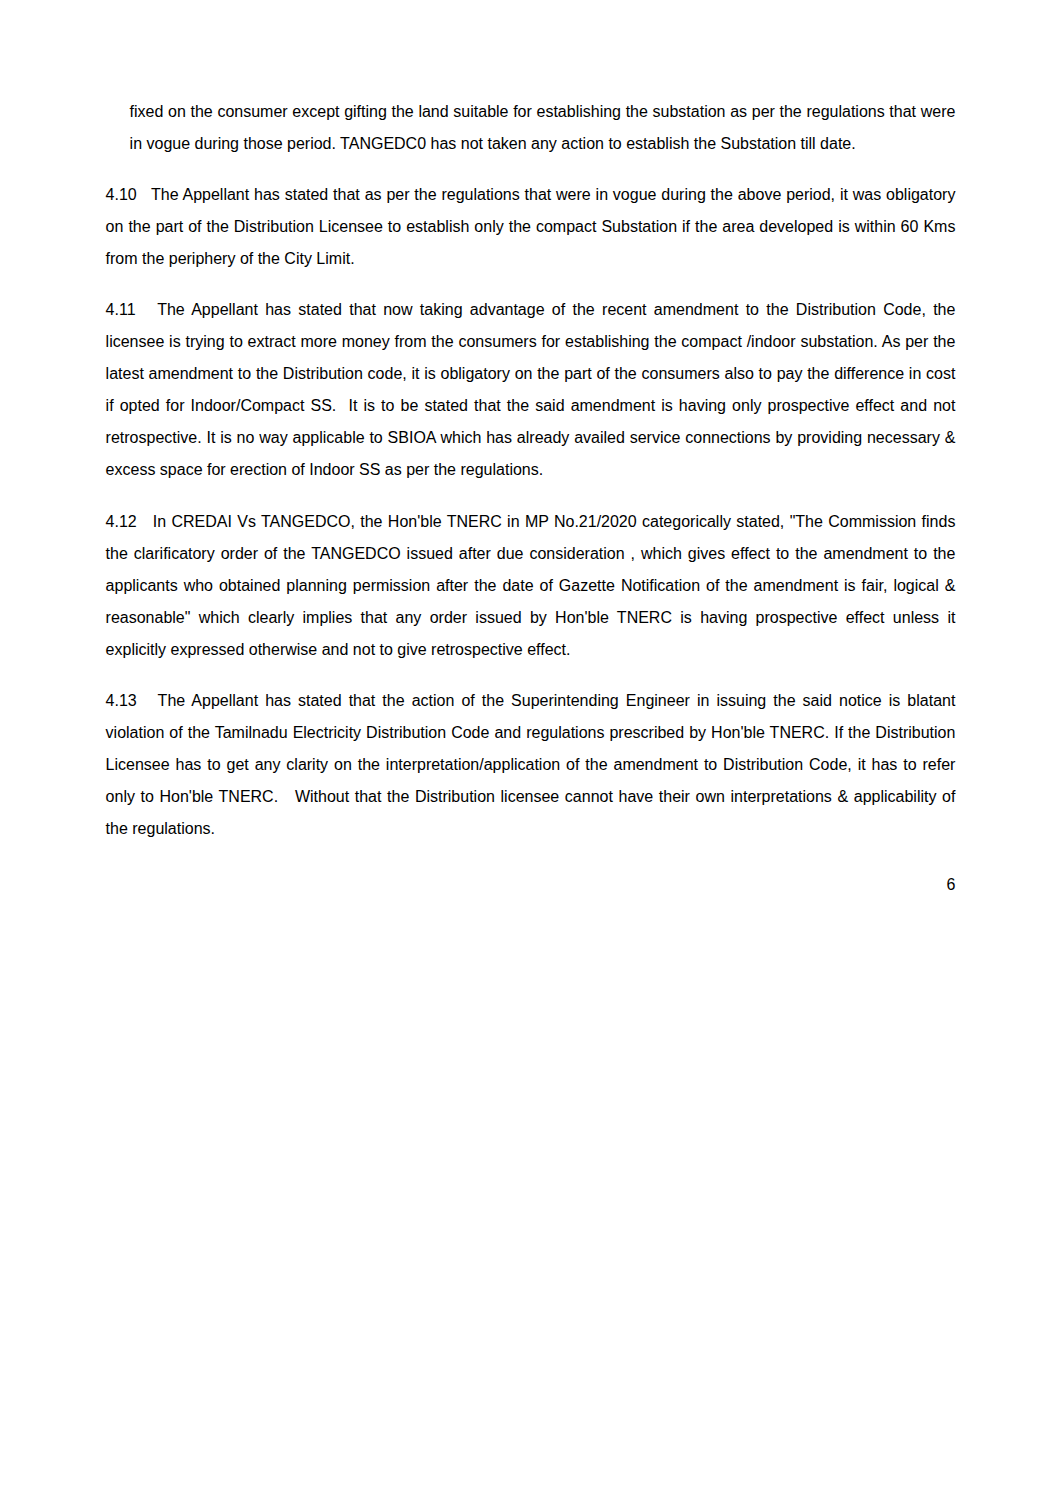fixed on the consumer except gifting the land suitable for establishing the substation as per the regulations that were in vogue during those period. TANGEDC0 has not taken any action to establish the Substation till date.
4.10 The Appellant has stated that as per the regulations that were in vogue during the above period, it was obligatory on the part of the Distribution Licensee to establish only the compact Substation if the area developed is within 60 Kms from the periphery of the City Limit.
4.11 The Appellant has stated that now taking advantage of the recent amendment to the Distribution Code, the licensee is trying to extract more money from the consumers for establishing the compact /indoor substation. As per the latest amendment to the Distribution code, it is obligatory on the part of the consumers also to pay the difference in cost if opted for Indoor/Compact SS. It is to be stated that the said amendment is having only prospective effect and not retrospective. It is no way applicable to SBIOA which has already availed service connections by providing necessary & excess space for erection of Indoor SS as per the regulations.
4.12 In CREDAI Vs TANGEDCO, the Hon'ble TNERC in MP No.21/2020 categorically stated, "The Commission finds the clarificatory order of the TANGEDCO issued after due consideration , which gives effect to the amendment to the applicants who obtained planning permission after the date of Gazette Notification of the amendment is fair, logical & reasonable" which clearly implies that any order issued by Hon'ble TNERC is having prospective effect unless it explicitly expressed otherwise and not to give retrospective effect.
4.13 The Appellant has stated that the action of the Superintending Engineer in issuing the said notice is blatant violation of the Tamilnadu Electricity Distribution Code and regulations prescribed by Hon'ble TNERC. If the Distribution Licensee has to get any clarity on the interpretation/application of the amendment to Distribution Code, it has to refer only to Hon'ble TNERC. Without that the Distribution licensee cannot have their own interpretations & applicability of the regulations.
6